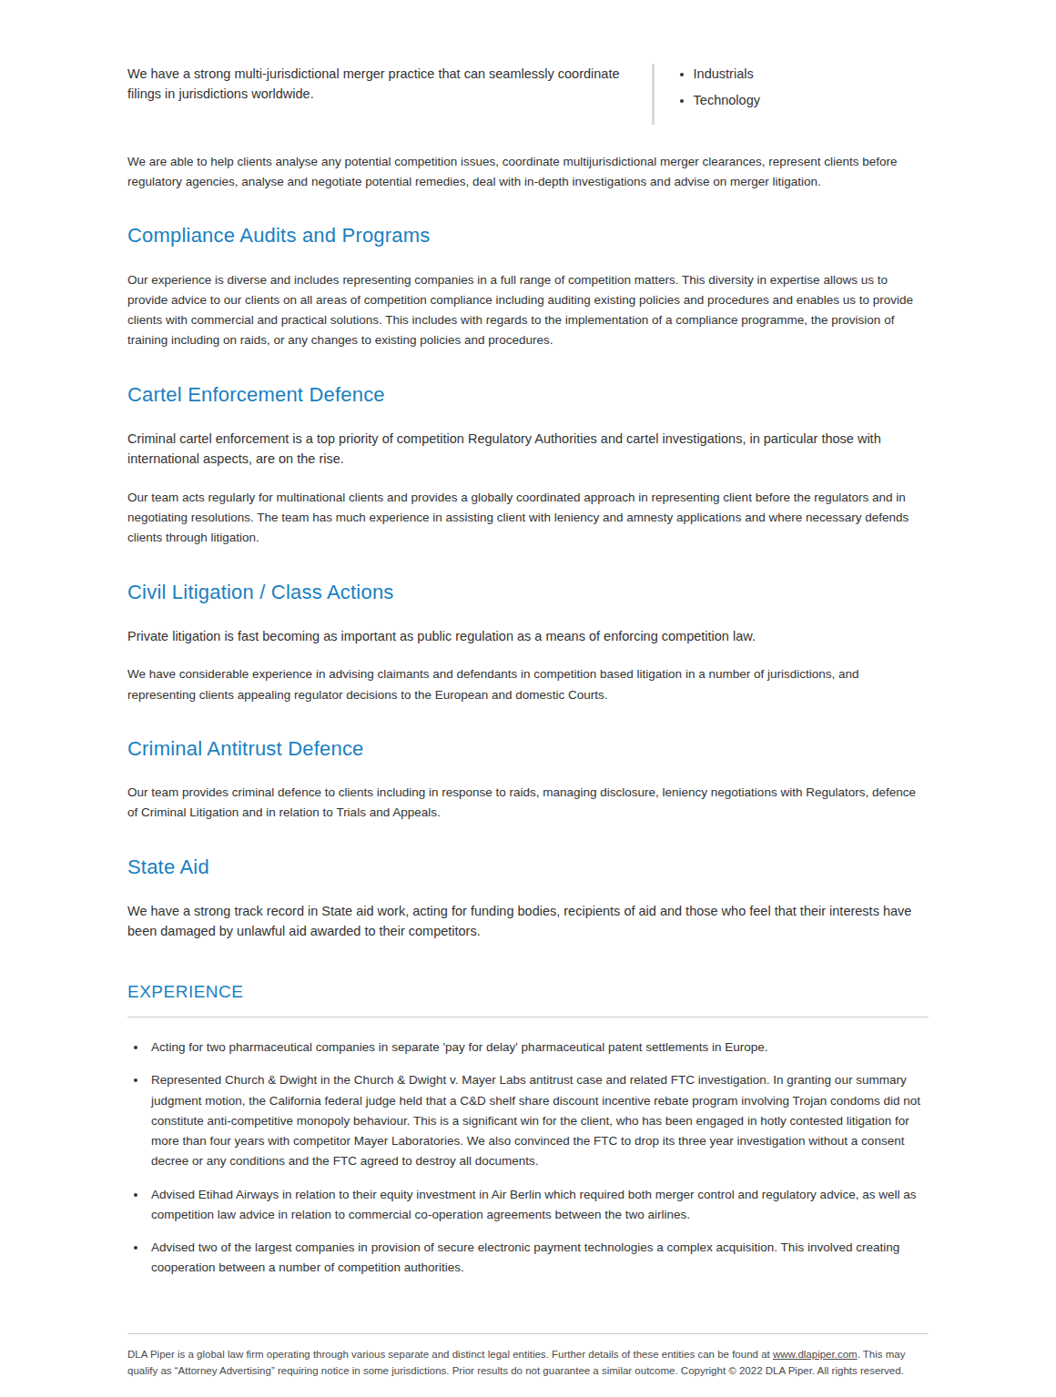We have a strong multi-jurisdictional merger practice that can seamlessly coordinate filings in jurisdictions worldwide.
Industrials
Technology
We are able to help clients analyse any potential competition issues, coordinate multijurisdictional merger clearances, represent clients before regulatory agencies, analyse and negotiate potential remedies, deal with in-depth investigations and advise on merger litigation.
Compliance Audits and Programs
Our experience is diverse and includes representing companies in a full range of competition matters. This diversity in expertise allows us to provide advice to our clients on all areas of competition compliance including auditing existing policies and procedures and enables us to provide clients with commercial and practical solutions. This includes with regards to the implementation of a compliance programme, the provision of training including on raids, or any changes to existing policies and procedures.
Cartel Enforcement Defence
Criminal cartel enforcement is a top priority of competition Regulatory Authorities and cartel investigations, in particular those with international aspects, are on the rise.
Our team acts regularly for multinational clients and provides a globally coordinated approach in representing client before the regulators and in negotiating resolutions. The team has much experience in assisting client with leniency and amnesty applications and where necessary defends clients through litigation.
Civil Litigation / Class Actions
Private litigation is fast becoming as important as public regulation as a means of enforcing competition law.
We have considerable experience in advising claimants and defendants in competition based litigation in a number of jurisdictions, and representing clients appealing regulator decisions to the European and domestic Courts.
Criminal Antitrust Defence
Our team provides criminal defence to clients including in response to raids, managing disclosure, leniency negotiations with Regulators, defence of Criminal Litigation and in relation to Trials and Appeals.
State Aid
We have a strong track record in State aid work, acting for funding bodies, recipients of aid and those who feel that their interests have been damaged by unlawful aid awarded to their competitors.
EXPERIENCE
Acting for two pharmaceutical companies in separate 'pay for delay' pharmaceutical patent settlements in Europe.
Represented Church & Dwight in the Church & Dwight v. Mayer Labs antitrust case and related FTC investigation. In granting our summary judgment motion, the California federal judge held that a C&D shelf share discount incentive rebate program involving Trojan condoms did not constitute anti-competitive monopoly behaviour. This is a significant win for the client, who has been engaged in hotly contested litigation for more than four years with competitor Mayer Laboratories. We also convinced the FTC to drop its three year investigation without a consent decree or any conditions and the FTC agreed to destroy all documents.
Advised Etihad Airways in relation to their equity investment in Air Berlin which required both merger control and regulatory advice, as well as competition law advice in relation to commercial co-operation agreements between the two airlines.
Advised two of the largest companies in provision of secure electronic payment technologies a complex acquisition. This involved creating cooperation between a number of competition authorities.
DLA Piper is a global law firm operating through various separate and distinct legal entities. Further details of these entities can be found at www.dlapiper.com. This may qualify as “Attorney Advertising” requiring notice in some jurisdictions. Prior results do not guarantee a similar outcome. Copyright © 2022 DLA Piper. All rights reserved.